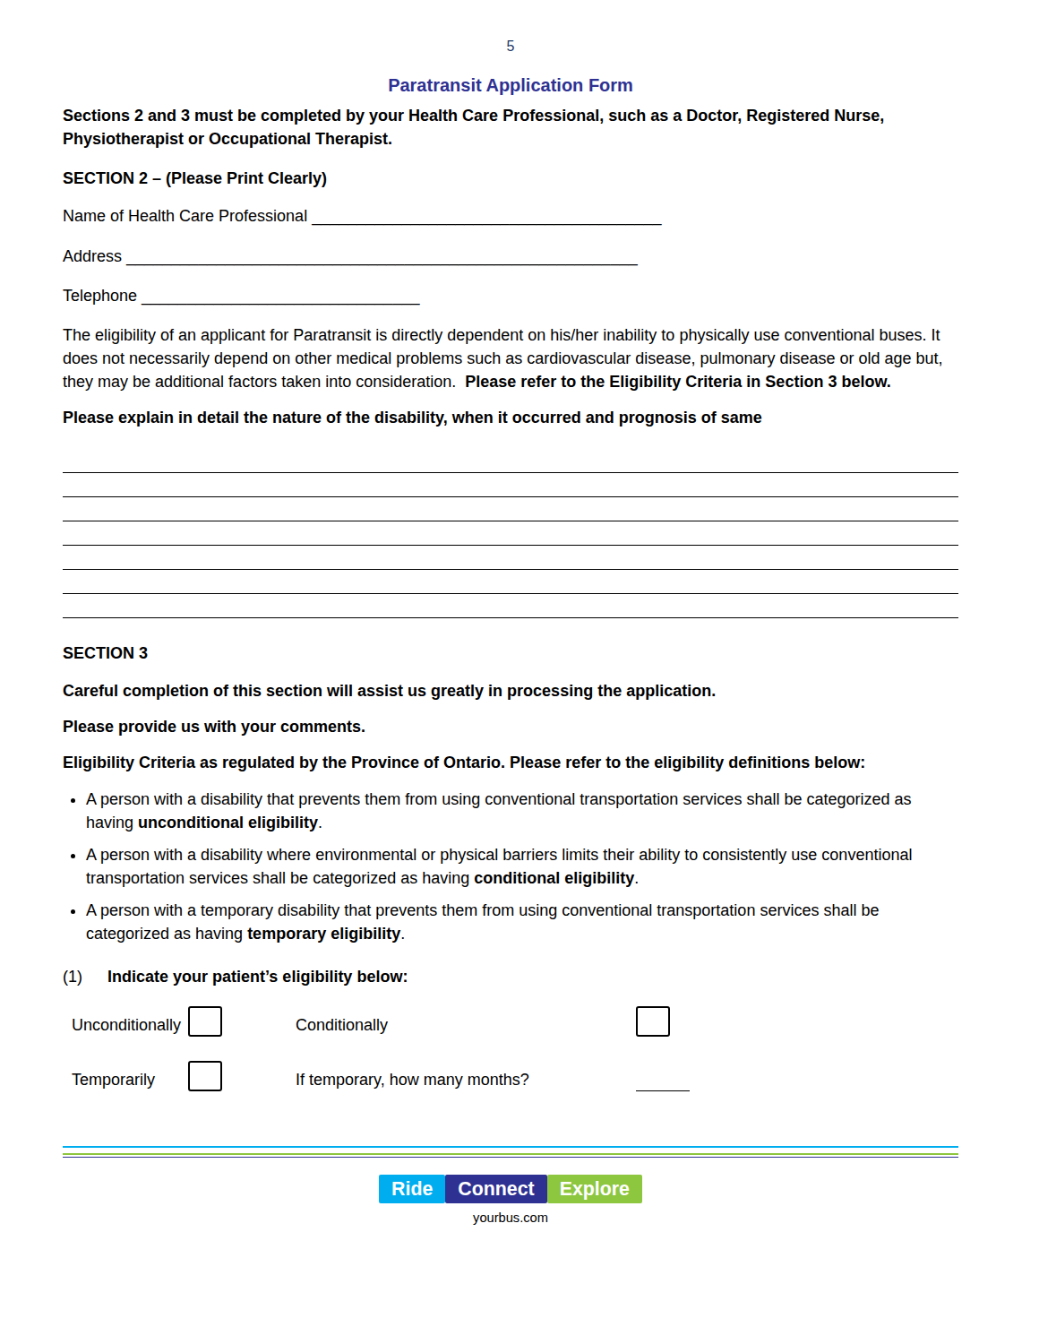5
Paratransit Application Form
Sections 2 and 3 must be completed by your Health Care Professional, such as a Doctor, Registered Nurse, Physiotherapist or Occupational Therapist.
SECTION 2 – (Please Print Clearly)
Name of Health Care Professional _______________________________________
Address _________________________________________________________
Telephone _______________________________
The eligibility of an applicant for Paratransit is directly dependent on his/her inability to physically use conventional buses. It does not necessarily depend on other medical problems such as cardiovascular disease, pulmonary disease or old age but, they may be additional factors taken into consideration. Please refer to the Eligibility Criteria in Section 3 below.
Please explain in detail the nature of the disability, when it occurred and prognosis of same
SECTION 3
Careful completion of this section will assist us greatly in processing the application.
Please provide us with your comments.
Eligibility Criteria as regulated by the Province of Ontario. Please refer to the eligibility definitions below:
A person with a disability that prevents them from using conventional transportation services shall be categorized as having unconditional eligibility.
A person with a disability where environmental or physical barriers limits their ability to consistently use conventional transportation services shall be categorized as having conditional eligibility.
A person with a temporary disability that prevents them from using conventional transportation services shall be categorized as having temporary eligibility.
(1) Indicate your patient’s eligibility below:
| Unconditionally | | Conditionally | |
| Temporarily | | If temporary, how many months? | |
Ride Connect Explore
yourbus.com